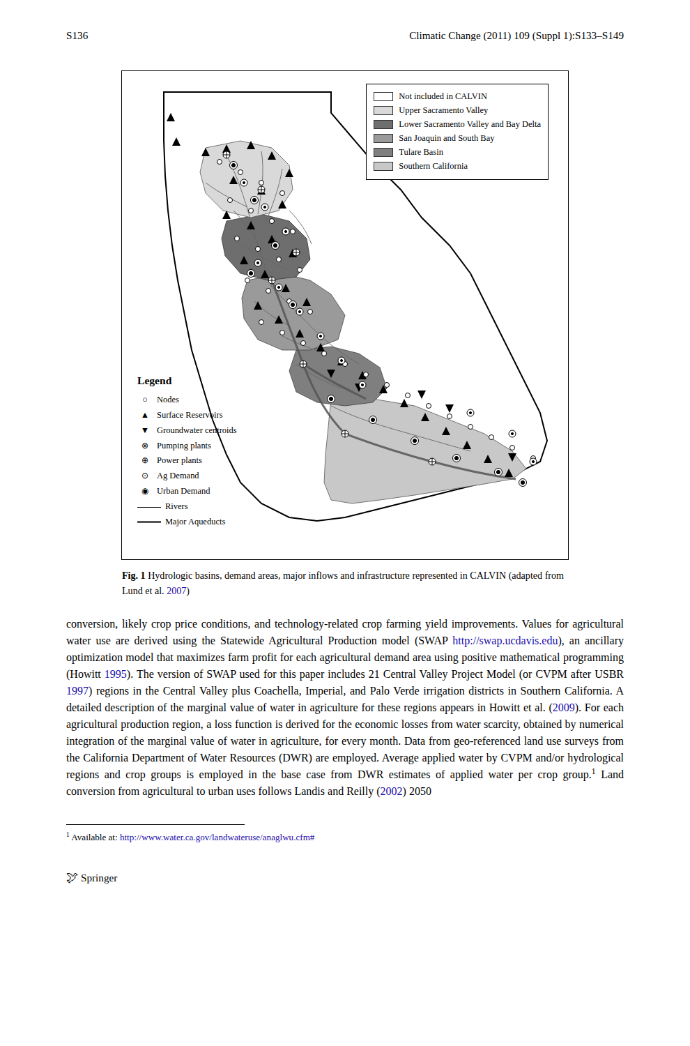S136 Climatic Change (2011) 109 (Suppl 1):S133–S149
Not included in CALVIN
Upper Sacramento Valley
Lower Sacramento Valley and Bay Delta
San Joaquin and South Bay
Tulare Basin
Southern California
Legend
○Nodes
▲Surface Reservoirs
▼Groundwater centroids
⊗Pumping plants
⊕Power plants
⊙Ag Demand
◉Urban Demand
Rivers
Major Aqueducts
Fig. 1 Hydrologic basins, demand areas, major inflows and infrastructure represented in CALVIN (adapted from Lund et al. 2007)
conversion, likely crop price conditions, and technology-related crop farming yield improvements. Values for agricultural water use are derived using the Statewide Agricultural Production model (SWAP http://swap.ucdavis.edu), an ancillary optimization model that maximizes farm profit for each agricultural demand area using positive mathematical programming (Howitt 1995). The version of SWAP used for this paper includes 21 Central Valley Project Model (or CVPM after USBR 1997) regions in the Central Valley plus Coachella, Imperial, and Palo Verde irrigation districts in Southern California. A detailed description of the marginal value of water in agriculture for these regions appears in Howitt et al. (2009). For each agricultural production region, a loss function is derived for the economic losses from water scarcity, obtained by numerical integration of the marginal value of water in agriculture, for every month. Data from geo-referenced land use surveys from the California Department of Water Resources (DWR) are employed. Average applied water by CVPM and/or hydrological regions and crop groups is employed in the base case from DWR estimates of applied water per crop group.1 Land conversion from agricultural to urban uses follows Landis and Reilly (2002) 2050
1 Available at: http://www.water.ca.gov/landwateruse/anaglwu.cfm#
🕊Springer